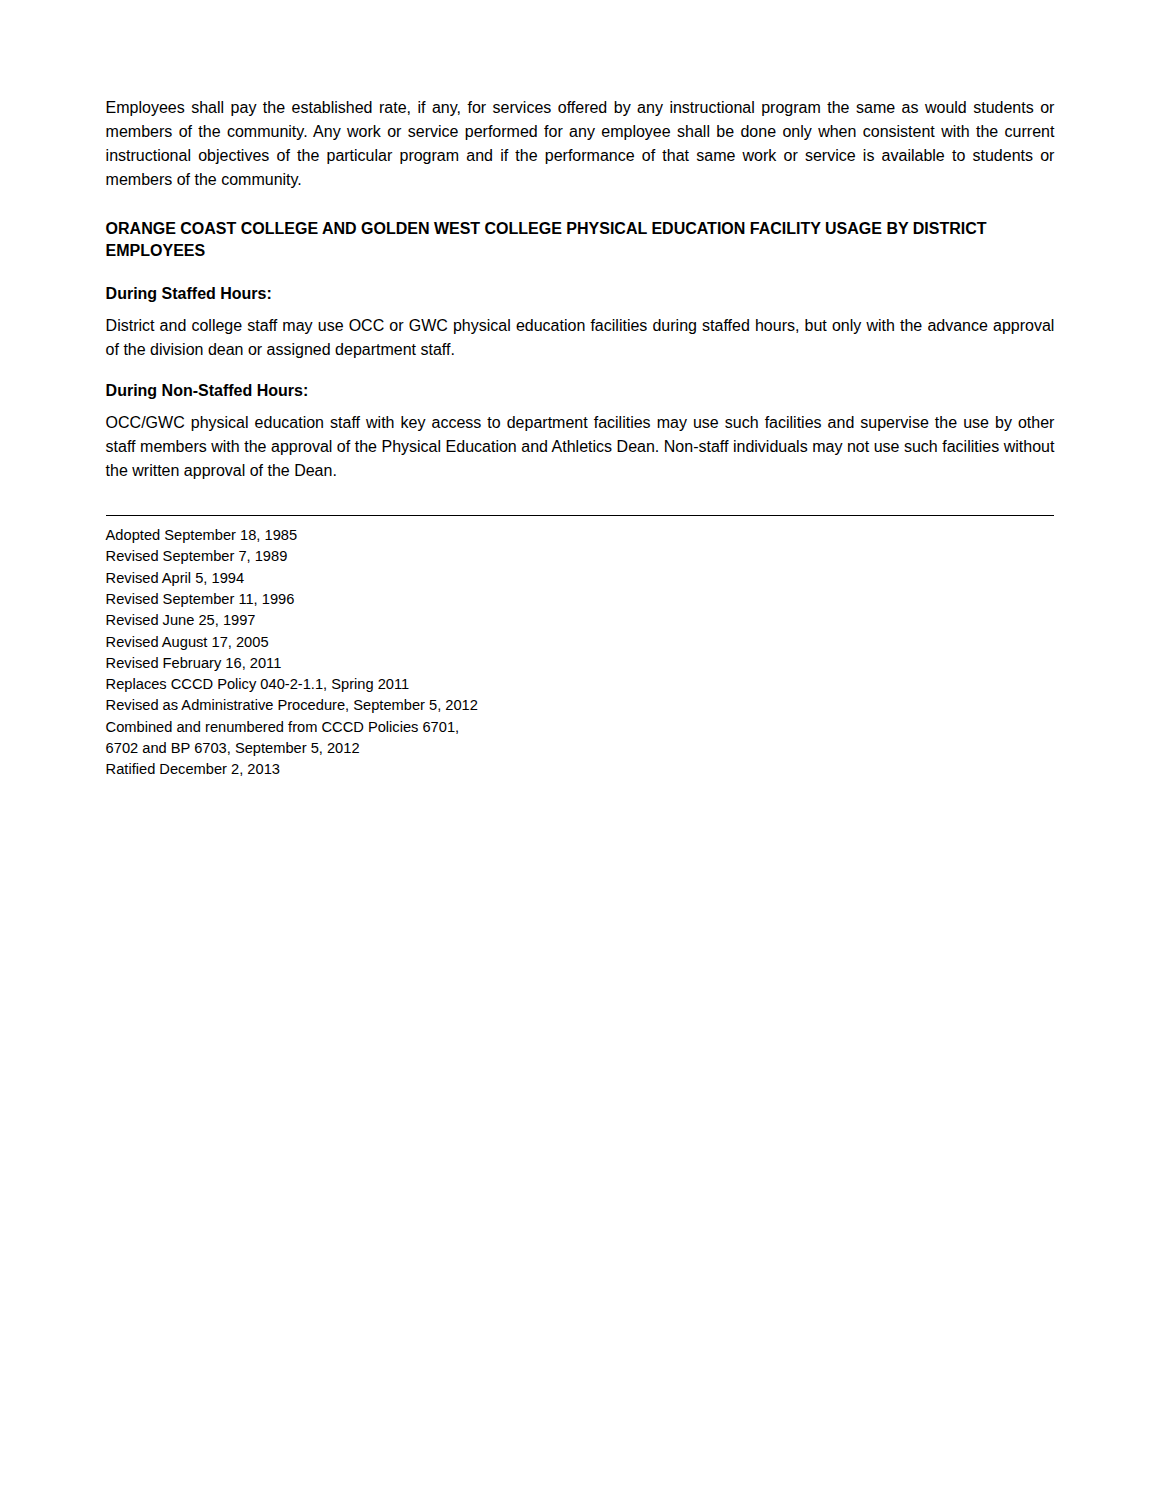Employees shall pay the established rate, if any, for services offered by any instructional program the same as would students or members of the community. Any work or service performed for any employee shall be done only when consistent with the current instructional objectives of the particular program and if the performance of that same work or service is available to students or members of the community.
ORANGE COAST COLLEGE AND GOLDEN WEST COLLEGE PHYSICAL EDUCATION FACILITY USAGE BY DISTRICT EMPLOYEES
During Staffed Hours:
District and college staff may use OCC or GWC physical education facilities during staffed hours, but only with the advance approval of the division dean or assigned department staff.
During Non-Staffed Hours:
OCC/GWC physical education staff with key access to department facilities may use such facilities and supervise the use by other staff members with the approval of the Physical Education and Athletics Dean. Non-staff individuals may not use such facilities without the written approval of the Dean.
Adopted September 18, 1985
Revised September 7, 1989
Revised April 5, 1994
Revised September 11, 1996
Revised June 25, 1997
Revised August 17, 2005
Revised February 16, 2011
Replaces CCCD Policy 040-2-1.1, Spring 2011
Revised as Administrative Procedure, September 5, 2012
Combined and renumbered from CCCD Policies 6701,
6702 and BP 6703, September 5, 2012
Ratified December 2, 2013